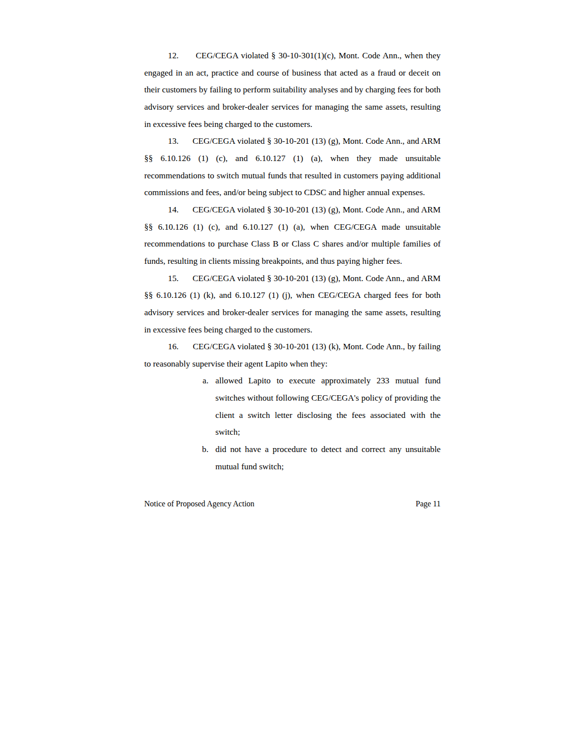12. CEG/CEGA violated § 30-10-301(1)(c), Mont. Code Ann., when they engaged in an act, practice and course of business that acted as a fraud or deceit on their customers by failing to perform suitability analyses and by charging fees for both advisory services and broker-dealer services for managing the same assets, resulting in excessive fees being charged to the customers.
13. CEG/CEGA violated § 30-10-201 (13) (g), Mont. Code Ann., and ARM §§ 6.10.126 (1) (c), and 6.10.127 (1) (a), when they made unsuitable recommendations to switch mutual funds that resulted in customers paying additional commissions and fees, and/or being subject to CDSC and higher annual expenses.
14. CEG/CEGA violated § 30-10-201 (13) (g), Mont. Code Ann., and ARM §§ 6.10.126 (1) (c), and 6.10.127 (1) (a), when CEG/CEGA made unsuitable recommendations to purchase Class B or Class C shares and/or multiple families of funds, resulting in clients missing breakpoints, and thus paying higher fees.
15. CEG/CEGA violated § 30-10-201 (13) (g), Mont. Code Ann., and ARM §§ 6.10.126 (1) (k), and 6.10.127 (1) (j), when CEG/CEGA charged fees for both advisory services and broker-dealer services for managing the same assets, resulting in excessive fees being charged to the customers.
16. CEG/CEGA violated § 30-10-201 (13) (k), Mont. Code Ann., by failing to reasonably supervise their agent Lapito when they:
allowed Lapito to execute approximately 233 mutual fund switches without following CEG/CEGA's policy of providing the client a switch letter disclosing the fees associated with the switch;
did not have a procedure to detect and correct any unsuitable mutual fund switch;
Notice of Proposed Agency Action Page 11